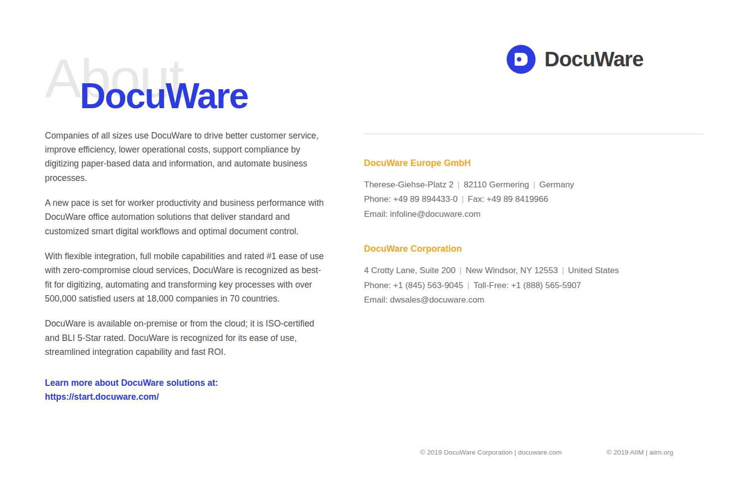About
DocuWare
DocuWare
Companies of all sizes use DocuWare to drive better customer service, improve efficiency, lower operational costs, support compliance by digitizing paper-based data and information, and automate business processes.
A new pace is set for worker productivity and business performance with DocuWare office automation solutions that deliver standard and customized smart digital workflows and optimal document control.
With flexible integration, full mobile capabilities and rated #1 ease of use with zero-compromise cloud services, DocuWare is recognized as best-fit for digitizing, automating and transforming key processes with over 500,000 satisfied users at 18,000 companies in 70 countries.
DocuWare is available on-premise or from the cloud; it is ISO-certified and BLI 5-Star rated. DocuWare is recognized for its ease of use, streamlined integration capability and fast ROI.
Learn more about DocuWare solutions at: https://start.docuware.com/
DocuWare Europe GmbH
Therese-Giehse-Platz 2|82110 Germering|Germany
Phone: +49 89 894433-0|Fax: +49 89 8419966
Email: infoline@docuware.com
DocuWare Corporation
4 Crotty Lane, Suite 200|New Windsor, NY 12553|United States
Phone: +1 (845) 563-9045|Toll-Free: +1 (888) 565-5907
Email: dwsales@docuware.com
© 2019 DocuWare Corporation | docuware.com © 2019 AIIM | aiim.org